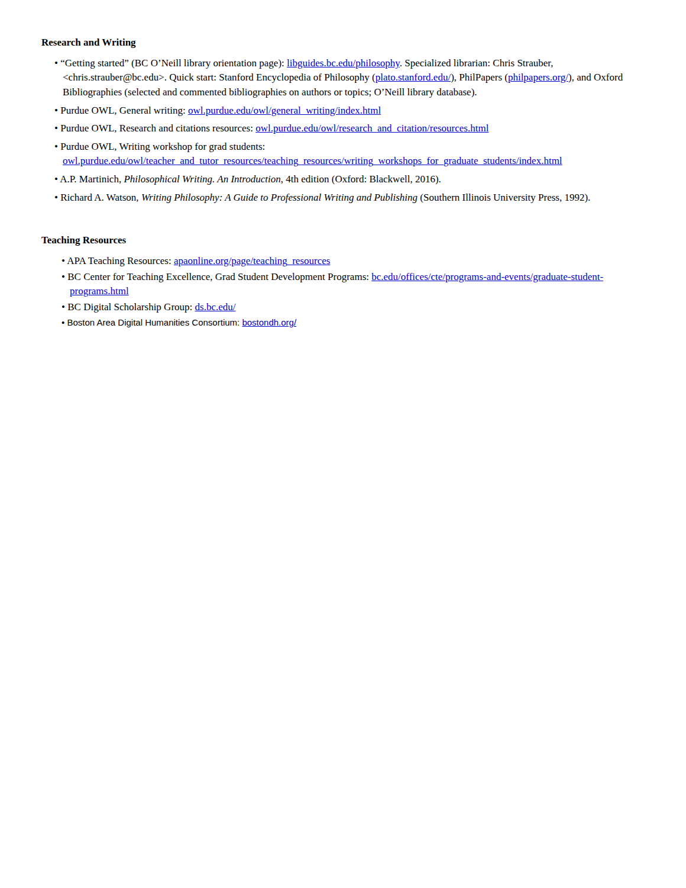Research and Writing
• “Getting started” (BC O’Neill library orientation page): libguides.bc.edu/philosophy. Specialized librarian: Chris Strauber, <chris.strauber@bc.edu>. Quick start: Stanford Encyclopedia of Philosophy (plato.stanford.edu/), PhilPapers (philpapers.org/), and Oxford Bibliographies (selected and commented bibliographies on authors or topics; O’Neill library database).
• Purdue OWL, General writing: owl.purdue.edu/owl/general_writing/index.html
• Purdue OWL, Research and citations resources: owl.purdue.edu/owl/research_and_citation/resources.html
• Purdue OWL, Writing workshop for grad students: owl.purdue.edu/owl/teacher_and_tutor_resources/teaching_resources/writing_workshops_for_graduate_students/index.html
• A.P. Martinich, Philosophical Writing. An Introduction, 4th edition (Oxford: Blackwell, 2016).
• Richard A. Watson, Writing Philosophy: A Guide to Professional Writing and Publishing (Southern Illinois University Press, 1992).
Teaching Resources
• APA Teaching Resources: apaonline.org/page/teaching_resources
• BC Center for Teaching Excellence, Grad Student Development Programs: bc.edu/offices/cte/programs-and-events/graduate-student-programs.html
• BC Digital Scholarship Group: ds.bc.edu/
• Boston Area Digital Humanities Consortium: bostondh.org/